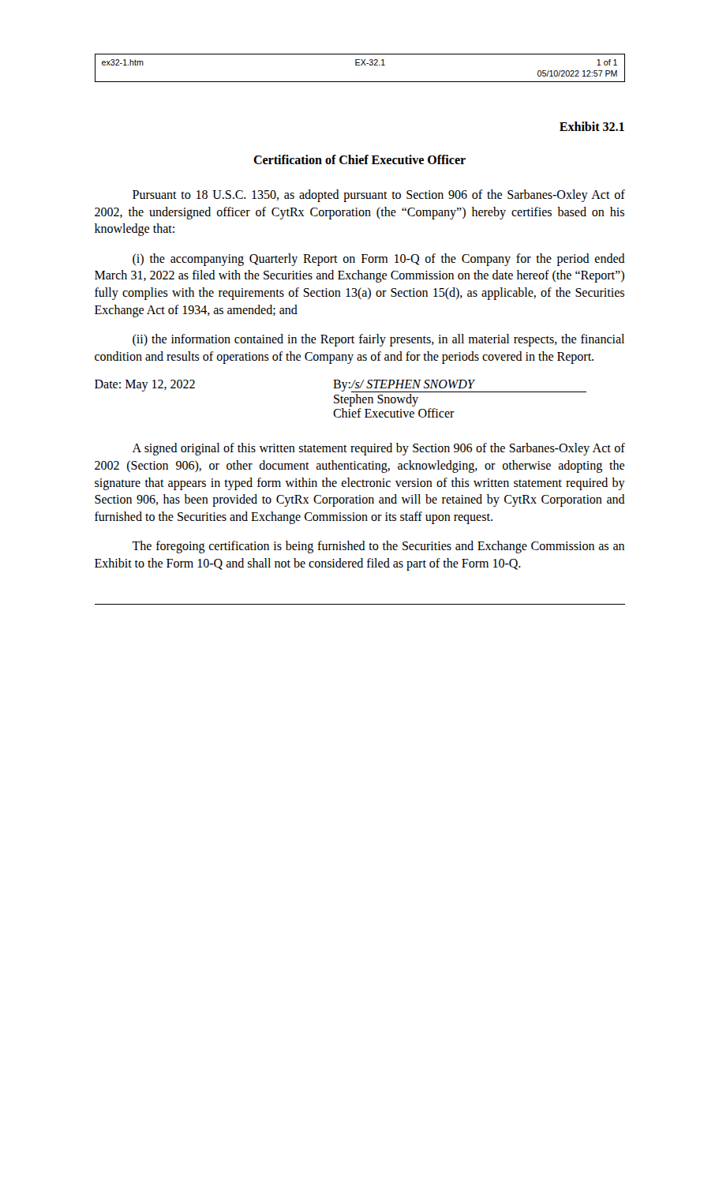ex32-1.htm
EX-32.1
1 of 1
05/10/2022 12:57 PM
Exhibit 32.1
Certification of Chief Executive Officer
Pursuant to 18 U.S.C. 1350, as adopted pursuant to Section 906 of the Sarbanes-Oxley Act of 2002, the undersigned officer of CytRx Corporation (the “Company”) hereby certifies based on his knowledge that:
(i) the accompanying Quarterly Report on Form 10-Q of the Company for the period ended March 31, 2022 as filed with the Securities and Exchange Commission on the date hereof (the “Report”) fully complies with the requirements of Section 13(a) or Section 15(d), as applicable, of the Securities Exchange Act of 1934, as amended; and
(ii) the information contained in the Report fairly presents, in all material respects, the financial condition and results of operations of the Company as of and for the periods covered in the Report.
| Date: May 12, 2022 | By: /s/ STEPHEN SNOWDY |
| | Stephen Snowdy |
| | Chief Executive Officer |
A signed original of this written statement required by Section 906 of the Sarbanes-Oxley Act of 2002 (Section 906), or other document authenticating, acknowledging, or otherwise adopting the signature that appears in typed form within the electronic version of this written statement required by Section 906, has been provided to CytRx Corporation and will be retained by CytRx Corporation and furnished to the Securities and Exchange Commission or its staff upon request.
The foregoing certification is being furnished to the Securities and Exchange Commission as an Exhibit to the Form 10-Q and shall not be considered filed as part of the Form 10-Q.